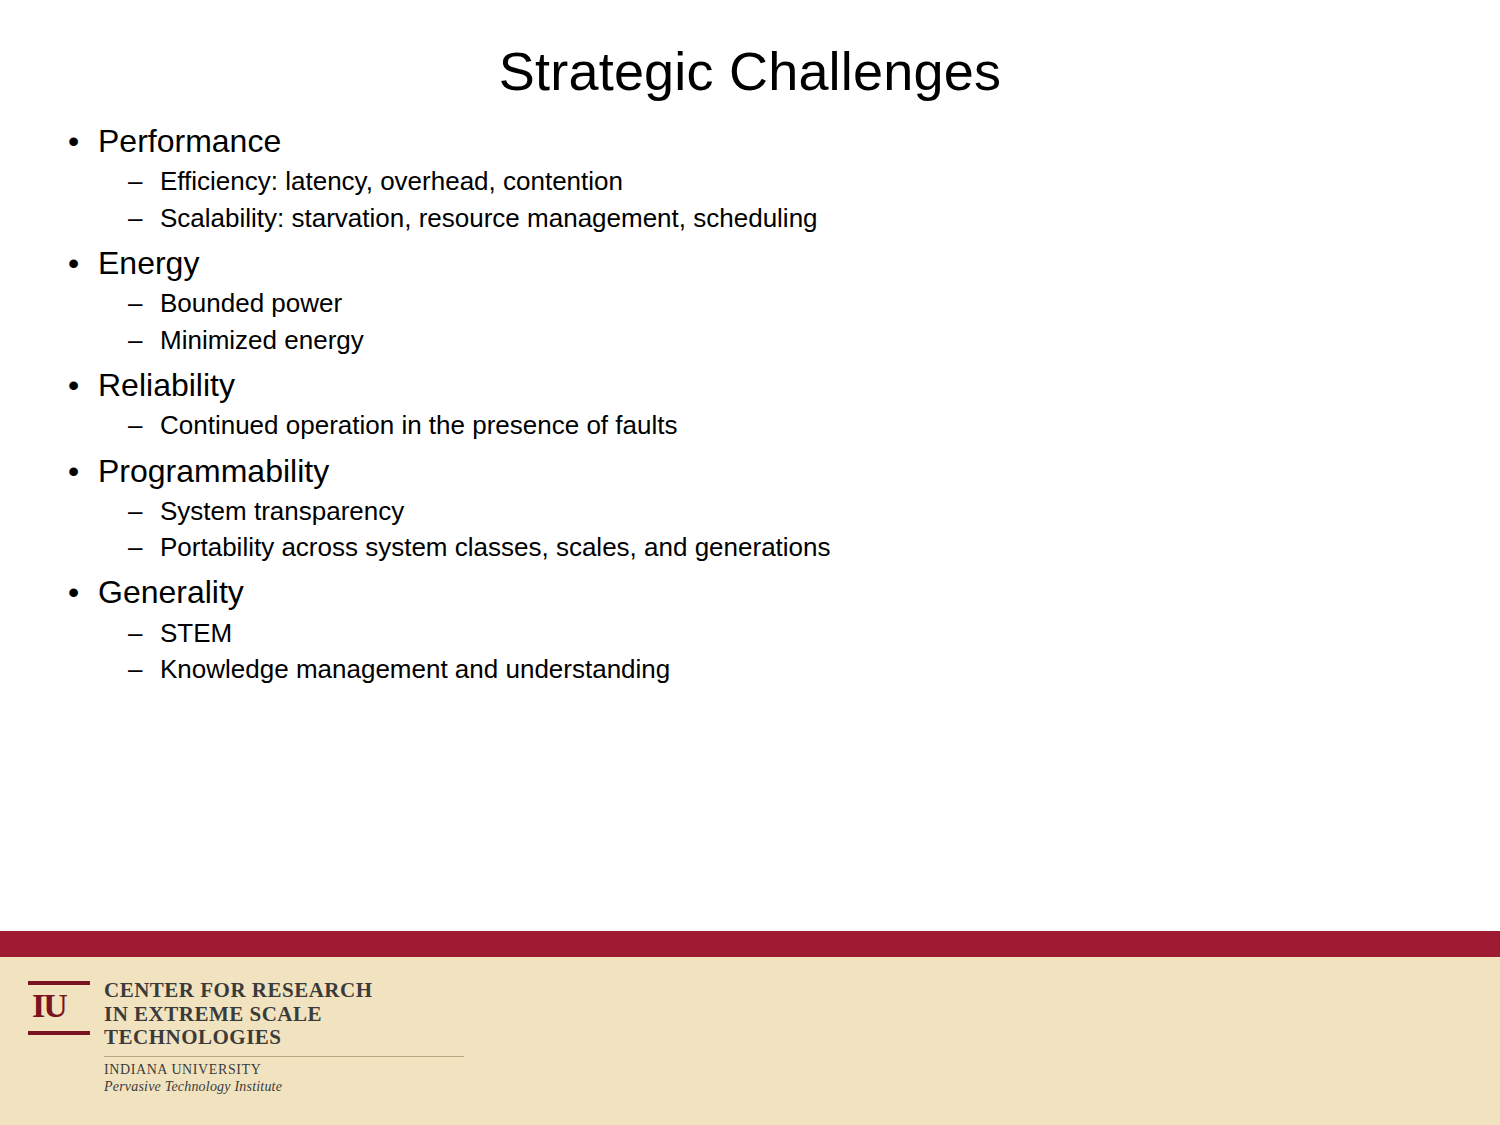Strategic Challenges
•Performance
–Efficiency: latency, overhead, contention
–Scalability: starvation, resource management, scheduling
•Energy
–Bounded power
–Minimized energy
•Reliability
–Continued operation in the presence of faults
•Programmability
–System transparency
–Portability across system classes, scales, and generations
•Generality
–STEM
–Knowledge management and understanding
IU
Center for Research
in Extreme Scale
Technologies
Indiana University
Pervasive Technology Institute